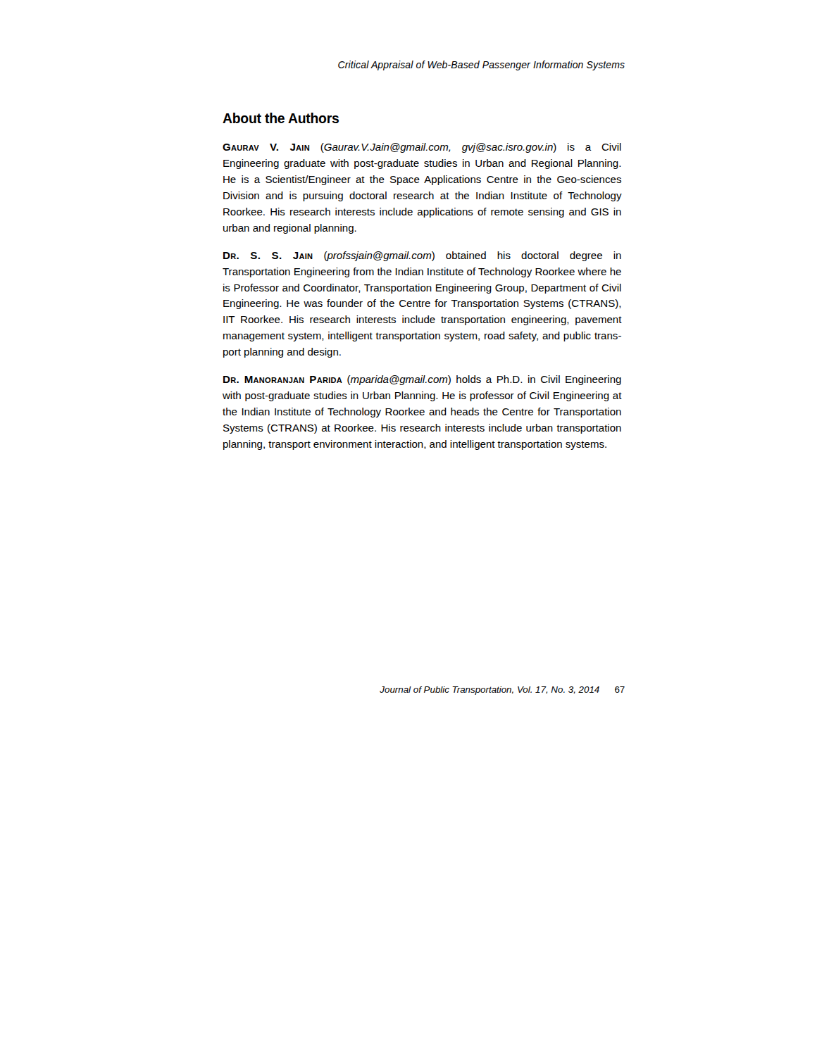Critical Appraisal of Web-Based Passenger Information Systems
About the Authors
Gaurav V. Jain (Gaurav.V.Jain@gmail.com, gvj@sac.isro.gov.in) is a Civil Engineering graduate with post-graduate studies in Urban and Regional Planning. He is a Scientist/Engineer at the Space Applications Centre in the Geo-sciences Division and is pursuing doctoral research at the Indian Institute of Technology Roorkee. His research interests include applications of remote sensing and GIS in urban and regional planning.
Dr. S. S. Jain (profssjain@gmail.com) obtained his doctoral degree in Transportation Engineering from the Indian Institute of Technology Roorkee where he is Professor and Coordinator, Transportation Engineering Group, Department of Civil Engineering. He was founder of the Centre for Transportation Systems (CTRANS), IIT Roorkee. His research interests include transportation engineering, pavement management system, intelligent transportation system, road safety, and public transport planning and design.
Dr. Manoranjan Parida (mparida@gmail.com) holds a Ph.D. in Civil Engineering with post-graduate studies in Urban Planning. He is professor of Civil Engineering at the Indian Institute of Technology Roorkee and heads the Centre for Transportation Systems (CTRANS) at Roorkee. His research interests include urban transportation planning, transport environment interaction, and intelligent transportation systems.
Journal of Public Transportation, Vol. 17, No. 3, 201467